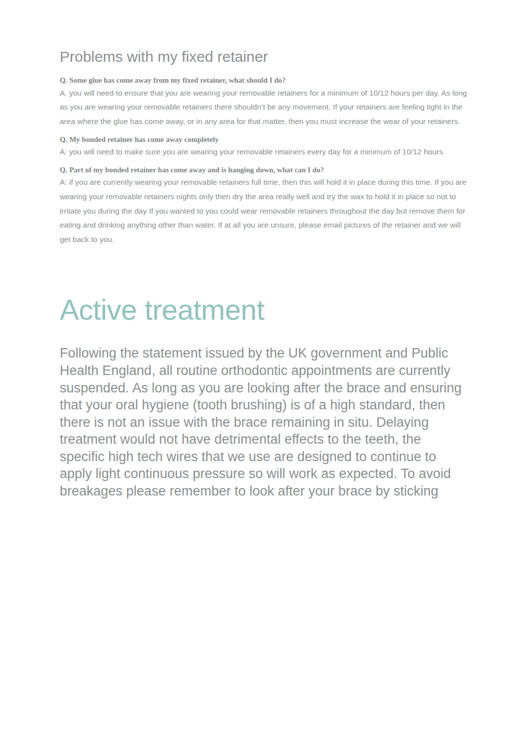Problems with my fixed retainer
Q. Some glue has come away from my fixed retainer, what should I do?
A. you will need to ensure that you are wearing your removable retainers for a minimum of 10/12 hours per day. As long as you are wearing your removable retainers there shouldn’t be any movement. If your retainers are feeling tight in the area where the glue has come away, or in any area for that matter, then you must increase the wear of your retainers.
Q. My bonded retainer has come away completely
A: you will need to make sure you are wearing your removable retainers every day for a minimum of 10/12 hours.
Q. Part of my bonded retainer has come away and is hanging down, what can I do?
A: if you are currently wearing your removable retainers full time, then this will hold it in place during this time. If you are wearing your removable retainers nights only then dry the area really well and try the wax to hold it in place so not to irritate you during the day If you wanted to you could wear removable retainers throughout the day but remove them for eating and drinking anything other than water. If at all you are unsure, please email pictures of the retainer and we will get back to you.
Active treatment
Following the statement issued by the UK government and Public Health England, all routine orthodontic appointments are currently suspended. As long as you are looking after the brace and ensuring that your oral hygiene (tooth brushing) is of a high standard, then there is not an issue with the brace remaining in situ. Delaying treatment would not have detrimental effects to the teeth, the specific high tech wires that we use are designed to continue to apply light continuous pressure so will work as expected. To avoid breakages please remember to look after your brace by sticking